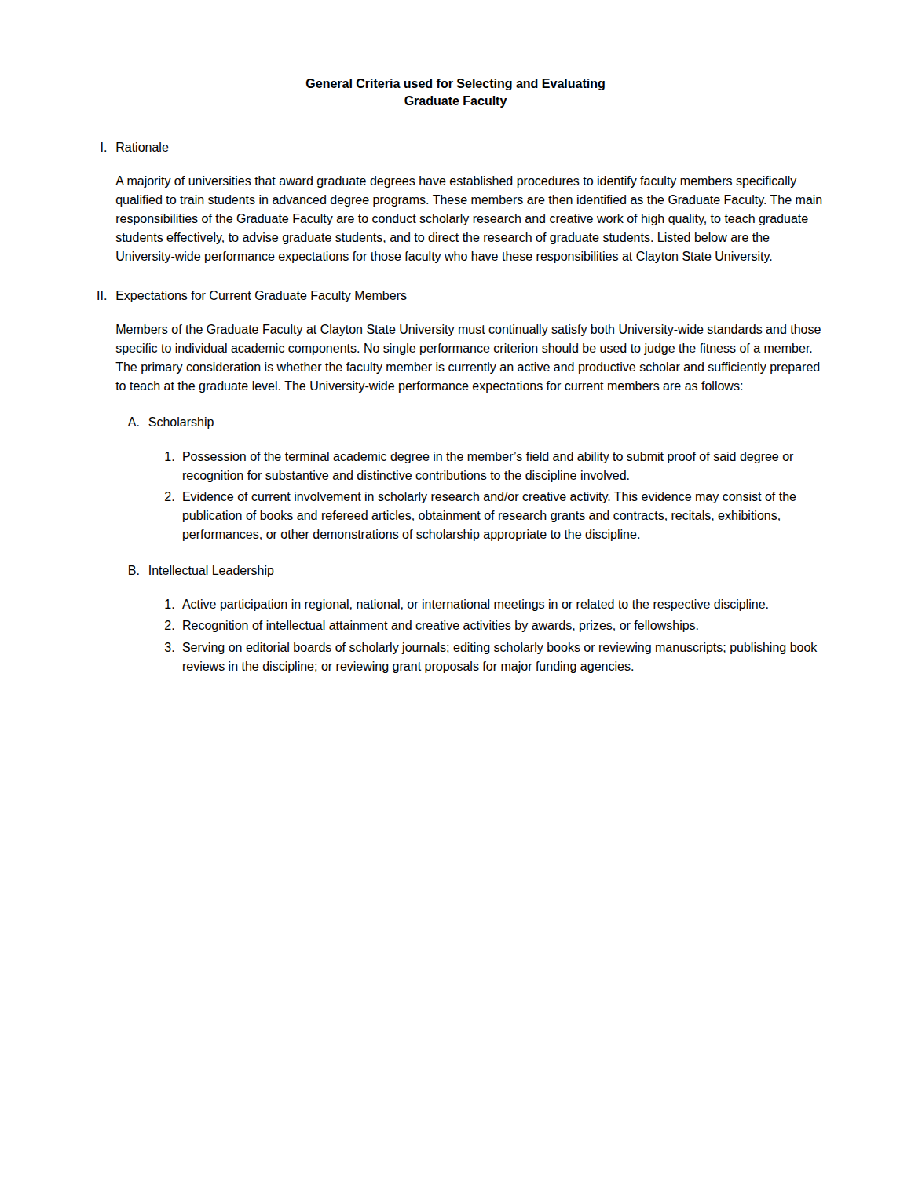General Criteria used for Selecting and Evaluating
Graduate Faculty
Rationale
A majority of universities that award graduate degrees have established procedures to identify faculty members specifically qualified to train students in advanced degree programs. These members are then identified as the Graduate Faculty. The main responsibilities of the Graduate Faculty are to conduct scholarly research and creative work of high quality, to teach graduate students effectively, to advise graduate students, and to direct the research of graduate students. Listed below are the University-wide performance expectations for those faculty who have these responsibilities at Clayton State University.
Expectations for Current Graduate Faculty Members
Members of the Graduate Faculty at Clayton State University must continually satisfy both University-wide standards and those specific to individual academic components. No single performance criterion should be used to judge the fitness of a member. The primary consideration is whether the faculty member is currently an active and productive scholar and sufficiently prepared to teach at the graduate level. The University-wide performance expectations for current members are as follows:
Scholarship
Possession of the terminal academic degree in the member’s field and ability to submit proof of said degree or recognition for substantive and distinctive contributions to the discipline involved.
Evidence of current involvement in scholarly research and/or creative activity. This evidence may consist of the publication of books and refereed articles, obtainment of research grants and contracts, recitals, exhibitions, performances, or other demonstrations of scholarship appropriate to the discipline.
Intellectual Leadership
Active participation in regional, national, or international meetings in or related to the respective discipline.
Recognition of intellectual attainment and creative activities by awards, prizes, or fellowships.
Serving on editorial boards of scholarly journals; editing scholarly books or reviewing manuscripts; publishing book reviews in the discipline; or reviewing grant proposals for major funding agencies.